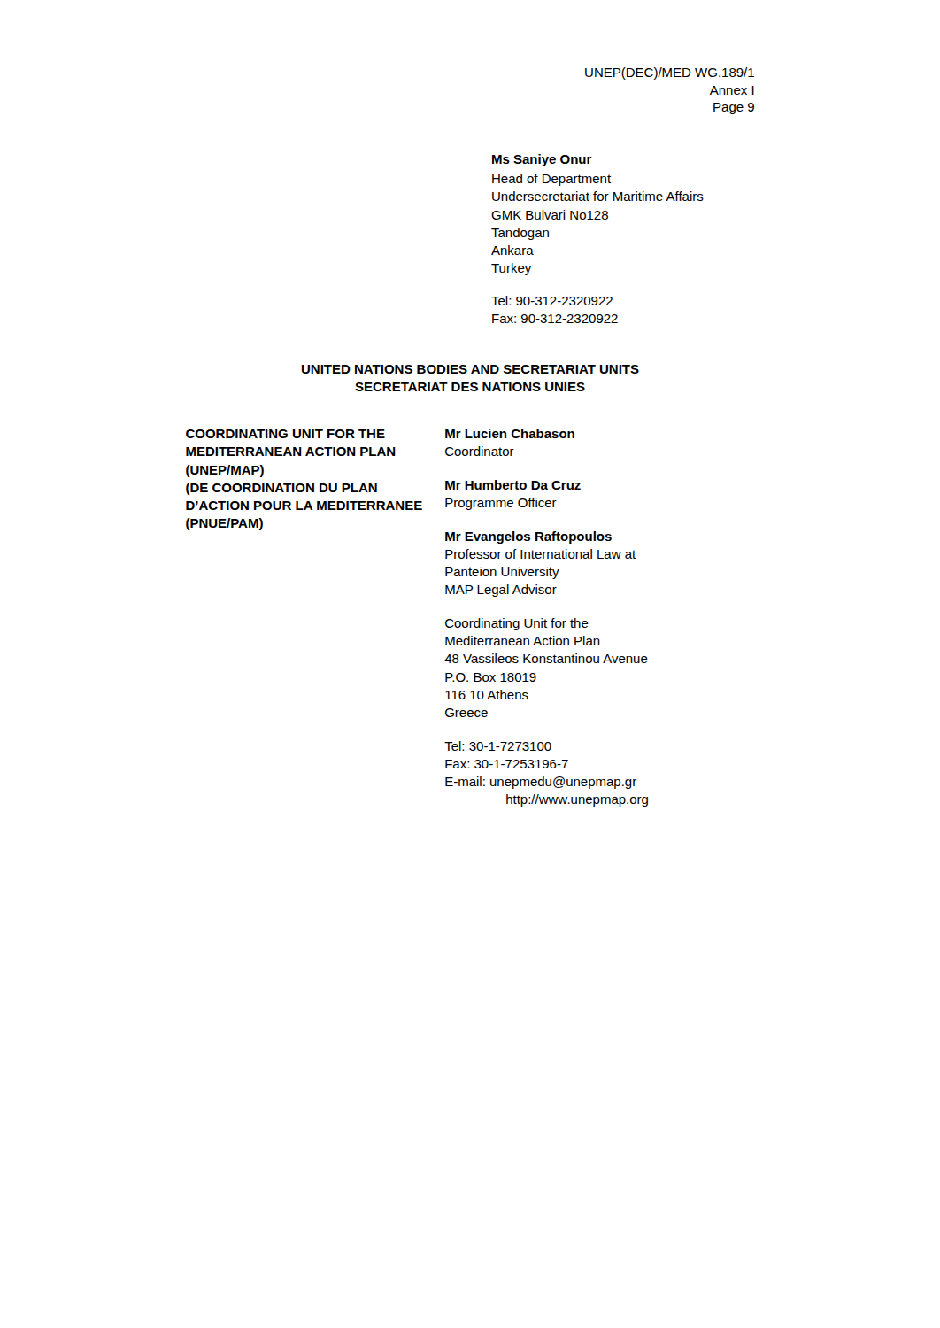UNEP(DEC)/MED WG.189/1
Annex I
Page 9
Ms Saniye Onur
Head of Department
Undersecretariat for Maritime Affairs
GMK Bulvari No128
Tandogan
Ankara
Turkey
Tel: 90-312-2320922
Fax: 90-312-2320922
UNITED NATIONS BODIES AND SECRETARIAT UNITS
SECRETARIAT DES NATIONS UNIES
COORDINATING UNIT FOR THE
MEDITERRANEAN ACTION PLAN
(UNEP/MAP)
(DE COORDINATION DU PLAN
D’ACTION POUR LA MEDITERRANEE
(PNUE/PAM)
Mr Lucien Chabason
Coordinator
Mr Humberto Da Cruz
Programme Officer
Mr Evangelos Raftopoulos
Professor of International Law at
Panteion University
MAP Legal Advisor
Coordinating Unit for the
Mediterranean Action Plan
48 Vassileos Konstantinou Avenue
P.O. Box 18019
116 10 Athens
Greece
Tel: 30-1-7273100
Fax: 30-1-7253196-7
E-mail: unepmedu@unepmap.gr
http://www.unepmap.org